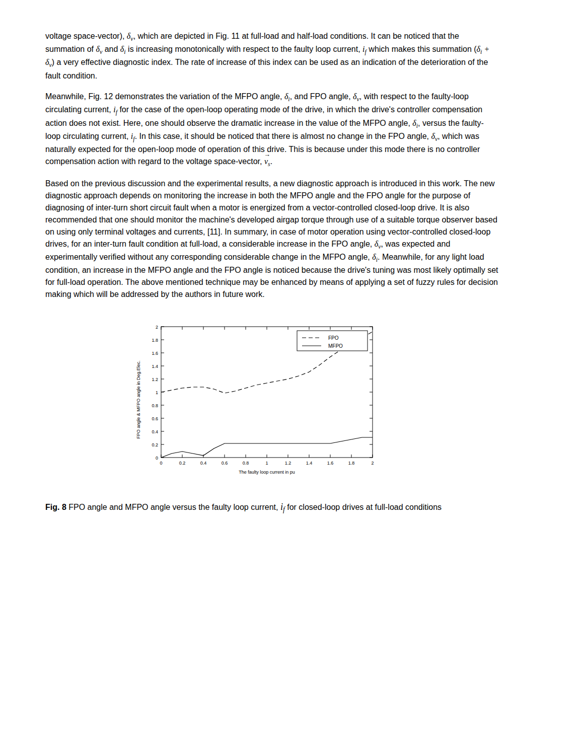voltage space-vector), δv, which are depicted in Fig. 11 at full-load and half-load conditions. It can be noticed that the summation of δv and δi is increasing monotonically with respect to the faulty loop current, if which makes this summation (δi + δv) a very effective diagnostic index. The rate of increase of this index can be used as an indication of the deterioration of the fault condition.
Meanwhile, Fig. 12 demonstrates the variation of the MFPO angle, δi, and FPO angle, δv, with respect to the faulty-loop circulating current, if for the case of the open-loop operating mode of the drive, in which the drive's controller compensation action does not exist. Here, one should observe the dramatic increase in the value of the MFPO angle, δi, versus the faulty-loop circulating current, if. In this case, it should be noticed that there is almost no change in the FPO angle, δv, which was naturally expected for the open-loop mode of operation of this drive. This is because under this mode there is no controller compensation action with regard to the voltage space-vector, vs.
Based on the previous discussion and the experimental results, a new diagnostic approach is introduced in this work. The new diagnostic approach depends on monitoring the increase in both the MFPO angle and the FPO angle for the purpose of diagnosing of inter-turn short circuit fault when a motor is energized from a vector-controlled closed-loop drive. It is also recommended that one should monitor the machine's developed airgap torque through use of a suitable torque observer based on using only terminal voltages and currents, [11]. In summary, in case of motor operation using vector-controlled closed-loop drives, for an inter-turn fault condition at full-load, a considerable increase in the FPO angle, δv, was expected and experimentally verified without any corresponding considerable change in the MFPO angle, δi. Meanwhile, for any light load condition, an increase in the MFPO angle and the FPO angle is noticed because the drive's tuning was most likely optimally set for full-load operation. The above mentioned technique may be enhanced by means of applying a set of fuzzy rules for decision making which will be addressed by the authors in future work.
FPO angle & MFPO angle in Deg.Elec. 2 1.8 1.6 1.4 1.2 1 0.8 0.6 0.4 0.2 0 0 0.2 0.4 0.6 0.8 1 1.2 1.4 1.6 1.8 2 The faulty loop current in pu FPO MFPO
Fig. 8 FPO angle and MFPO angle versus the faulty loop current, if for closed-loop drives at full-load conditions